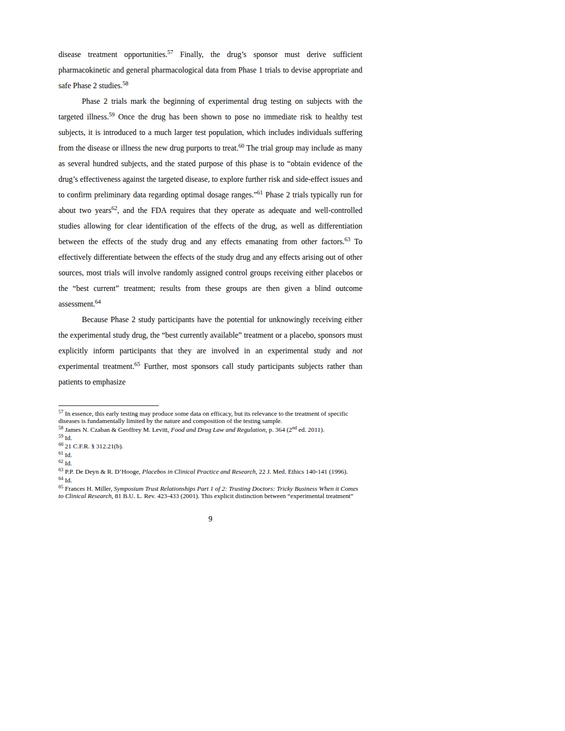disease treatment opportunities.57 Finally, the drug’s sponsor must derive sufficient pharmacokinetic and general pharmacological data from Phase 1 trials to devise appropriate and safe Phase 2 studies.58
Phase 2 trials mark the beginning of experimental drug testing on subjects with the targeted illness.59 Once the drug has been shown to pose no immediate risk to healthy test subjects, it is introduced to a much larger test population, which includes individuals suffering from the disease or illness the new drug purports to treat.60 The trial group may include as many as several hundred subjects, and the stated purpose of this phase is to “obtain evidence of the drug’s effectiveness against the targeted disease, to explore further risk and side-effect issues and to confirm preliminary data regarding optimal dosage ranges.”61 Phase 2 trials typically run for about two years62, and the FDA requires that they operate as adequate and well-controlled studies allowing for clear identification of the effects of the drug, as well as differentiation between the effects of the study drug and any effects emanating from other factors.63 To effectively differentiate between the effects of the study drug and any effects arising out of other sources, most trials will involve randomly assigned control groups receiving either placebos or the “best current” treatment; results from these groups are then given a blind outcome assessment.64
Because Phase 2 study participants have the potential for unknowingly receiving either the experimental study drug, the “best currently available” treatment or a placebo, sponsors must explicitly inform participants that they are involved in an experimental study and not experimental treatment.65 Further, most sponsors call study participants subjects rather than patients to emphasize
57 In essence, this early testing may produce some data on efficacy, but its relevance to the treatment of specific diseases is fundamentally limited by the nature and composition of the testing sample.
58 James N. Czaban & Geoffrey M. Levitt, Food and Drug Law and Regulation, p. 364 (2nd ed. 2011).
59 Id.
60 21 C.F.R. § 312.21(b).
61 Id.
62 Id.
63 P.P. De Deyn & R. D’Hooge, Placebos in Clinical Practice and Research, 22 J. Med. Ethics 140-141 (1996).
64 Id.
65 Frances H. Miller, Symposium Trust Relationships Part 1 of 2: Trusting Doctors: Tricky Business When it Comes to Clinical Research, 81 B.U. L. Rev. 423-433 (2001). This explicit distinction between “experimental treatment”
9